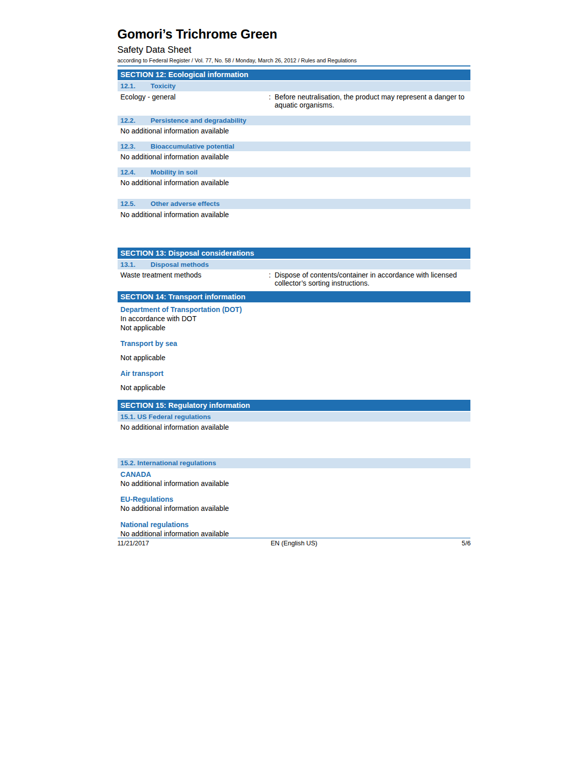Gomori’s Trichrome Green
Safety Data Sheet
according to Federal Register / Vol. 77, No. 58 / Monday, March 26, 2012 / Rules and Regulations
SECTION 12: Ecological information
12.1. Toxicity
Ecology - general
:
Before neutralisation, the product may represent a danger to aquatic organisms.
12.2. Persistence and degradability
No additional information available
12.3. Bioaccumulative potential
No additional information available
12.4. Mobility in soil
No additional information available
12.5. Other adverse effects
No additional information available
SECTION 13: Disposal considerations
13.1. Disposal methods
Waste treatment methods
:
Dispose of contents/container in accordance with licensed collector’s sorting instructions.
SECTION 14: Transport information
Department of Transportation (DOT)
In accordance with DOT
Not applicable
Transport by sea
Not applicable
Air transport
Not applicable
SECTION 15: Regulatory information
15.1. US Federal regulations
No additional information available
15.2. International regulations
CANADA
No additional information available
EU-Regulations
No additional information available
National regulations
No additional information available
11/21/2017
EN (English US)
5/6